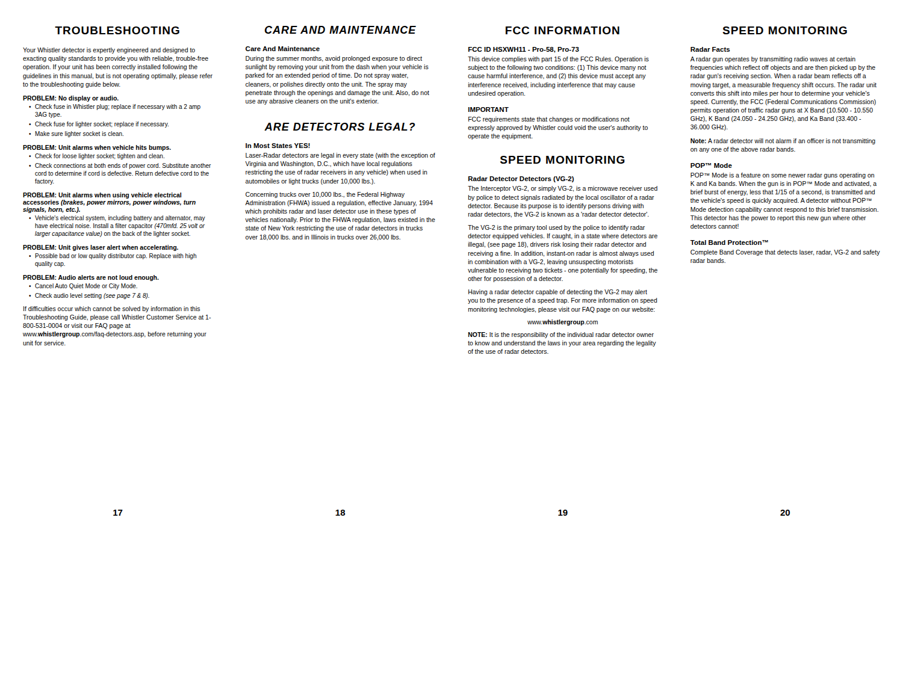TROUBLESHOOTING
Your Whistler detector is expertly engineered and designed to exacting quality standards to provide you with reliable, trouble-free operation. If your unit has been correctly installed following the guidelines in this manual, but is not operating optimally, please refer to the troubleshooting guide below.
PROBLEM: No display or audio.
Check fuse in Whistler plug; replace if necessary with a 2 amp 3AG type.
Check fuse for lighter socket; replace if necessary.
Make sure lighter socket is clean.
PROBLEM: Unit alarms when vehicle hits bumps.
Check for loose lighter socket; tighten and clean.
Check connections at both ends of power cord. Substitute another cord to determine if cord is defective. Return defective cord to the factory.
PROBLEM: Unit alarms when using vehicle electrical accessories (brakes, power mirrors, power windows, turn signals, horn, etc.).
Vehicle's electrical system, including battery and alternator, may have electrical noise. Install a filter capacitor (470mfd. 25 volt or larger capacitance value) on the back of the lighter socket.
PROBLEM: Unit gives laser alert when accelerating.
Possible bad or low quality distributor cap. Replace with high quality cap.
PROBLEM: Audio alerts are not loud enough.
Cancel Auto Quiet Mode or City Mode.
Check audio level setting (see page 7 & 8).
If difficulties occur which cannot be solved by information in this Troubleshooting Guide, please call Whistler Customer Service at 1-800-531-0004 or visit our FAQ page at www.whistlergroup.com/faq-detectors.asp, before returning your unit for service.
17
CARE AND MAINTENANCE
Care And Maintenance
During the summer months, avoid prolonged exposure to direct sunlight by removing your unit from the dash when your vehicle is parked for an extended period of time. Do not spray water, cleaners, or polishes directly onto the unit. The spray may penetrate through the openings and damage the unit. Also, do not use any abrasive cleaners on the unit's exterior.
ARE DETECTORS LEGAL?
In Most States YES!
Laser-Radar detectors are legal in every state (with the exception of Virginia and Washington, D.C., which have local regulations restricting the use of radar receivers in any vehicle) when used in automobiles or light trucks (under 10,000 lbs.).
Concerning trucks over 10,000 lbs., the Federal Highway Administration (FHWA) issued a regulation, effective January, 1994 which prohibits radar and laser detector use in these types of vehicles nationally. Prior to the FHWA regulation, laws existed in the state of New York restricting the use of radar detectors in trucks over 18,000 lbs. and in Illinois in trucks over 26,000 lbs.
18
FCC INFORMATION
FCC ID HSXWH11 - Pro-58, Pro-73
This device complies with part 15 of the FCC Rules. Operation is subject to the following two conditions: (1) This device many not cause harmful interference, and (2) this device must accept any interference received, including interference that may cause undesired operation.
IMPORTANT
FCC requirements state that changes or modifications not expressly approved by Whistler could void the user's authority to operate the equipment.
SPEED MONITORING
Radar Detector Detectors (VG-2)
The Interceptor VG-2, or simply VG-2, is a microwave receiver used by police to detect signals radiated by the local oscillator of a radar detector. Because its purpose is to identify persons driving with radar detectors, the VG-2 is known as a 'radar detector detector'.
The VG-2 is the primary tool used by the police to identify radar detector equipped vehicles. If caught, in a state where detectors are illegal, (see page 18), drivers risk losing their radar detector and receiving a fine. In addition, instant-on radar is almost always used in combination with a VG-2, leaving unsuspecting motorists vulnerable to receiving two tickets - one potentially for speeding, the other for possession of a detector.
Having a radar detector capable of detecting the VG-2 may alert you to the presence of a speed trap. For more information on speed monitoring technologies, please visit our FAQ page on our website:
www.whistlergroup.com
NOTE: It is the responsibility of the individual radar detector owner to know and understand the laws in your area regarding the legality of the use of radar detectors.
19
SPEED MONITORING
Radar Facts
A radar gun operates by transmitting radio waves at certain frequencies which reflect off objects and are then picked up by the radar gun's receiving section. When a radar beam reflects off a moving target, a measurable frequency shift occurs. The radar unit converts this shift into miles per hour to determine your vehicle's speed. Currently, the FCC (Federal Communications Commission) permits operation of traffic radar guns at X Band (10.500 - 10.550 GHz), K Band (24.050 - 24.250 GHz), and Ka Band (33.400 - 36.000 GHz).
Note: A radar detector will not alarm if an officer is not transmitting on any one of the above radar bands.
POP™ Mode
POP™ Mode is a feature on some newer radar guns operating on K and Ka bands. When the gun is in POP™ Mode and activated, a brief burst of energy, less that 1/15 of a second, is transmitted and the vehicle's speed is quickly acquired. A detector without POP™ Mode detection capability cannot respond to this brief transmission. This detector has the power to report this new gun where other detectors cannot!
Total Band Protection™
Complete Band Coverage that detects laser, radar, VG-2 and safety radar bands.
20